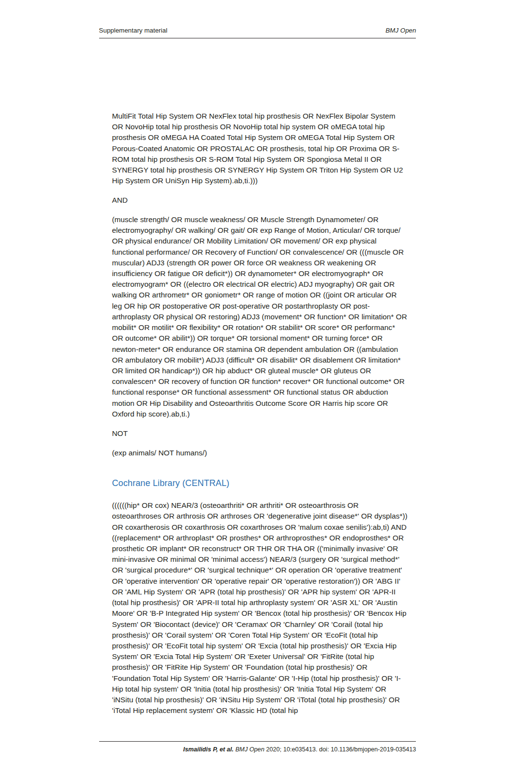Supplementary material
BMJ Open
MultiFit Total Hip System OR NexFlex total hip prosthesis OR NexFlex Bipolar System OR NovoHip total hip prosthesis OR NovoHip total hip system OR oMEGA total hip prosthesis OR oMEGA HA Coated Total Hip System OR oMEGA Total Hip System OR Porous-Coated Anatomic OR PROSTALAC OR prosthesis, total hip OR Proxima OR S-ROM total hip prosthesis OR S-ROM Total Hip System OR Spongiosa Metal II OR SYNERGY total hip prosthesis OR SYNERGY Hip System OR Triton Hip System OR U2 Hip System OR UniSyn Hip System).ab,ti.)))
AND
(muscle strength/ OR muscle weakness/ OR Muscle Strength Dynamometer/ OR electromyography/ OR walking/ OR gait/ OR exp Range of Motion, Articular/ OR torque/ OR physical endurance/ OR Mobility Limitation/ OR movement/ OR exp physical functional performance/ OR Recovery of Function/ OR convalescence/ OR (((muscle OR muscular) ADJ3 (strength OR power OR force OR weakness OR weakening OR insufficiency OR fatigue OR deficit*)) OR dynamometer* OR electromyograph* OR electromyogram* OR ((electro OR electrical OR electric) ADJ myography) OR gait OR walking OR arthrometr* OR goniometr* OR range of motion OR ((joint OR articular OR leg OR hip OR postoperative OR post-operative OR postarthroplasty OR post-arthroplasty OR physical OR restoring) ADJ3 (movement* OR function* OR limitation* OR mobilit* OR motilit* OR flexibility* OR rotation* OR stabilit* OR score* OR performanc* OR outcome* OR abilit*)) OR torque* OR torsional moment* OR turning force* OR newton-meter* OR endurance OR stamina OR dependent ambulation OR ((ambulation OR ambulatory OR mobilit*) ADJ3 (difficult* OR disabilit* OR disablement OR limitation* OR limited OR handicap*)) OR hip abduct* OR gluteal muscle* OR gluteus OR convalescen* OR recovery of function OR function* recover* OR functional outcome* OR functional response* OR functional assessment* OR functional status OR abduction motion OR Hip Disability and Osteoarthritis Outcome Score OR Harris hip score OR Oxford hip score).ab,ti.)
NOT
(exp animals/ NOT humans/)
Cochrane Library (CENTRAL)
((((((hip* OR cox) NEAR/3 (osteoarthriti* OR arthriti* OR osteoarthrosis OR osteoarthroses OR arthrosis OR arthroses OR 'degenerative joint disease*' OR dysplas*)) OR coxartherosis OR coxarthrosis OR coxarthroses OR 'malum coxae senilis'):ab,ti) AND ((replacement* OR arthroplast* OR prosthes* OR arthroprosthes* OR endoprosthes* OR prosthetic OR implant* OR reconstruct* OR THR OR THA OR (('minimally invasive' OR mini-invasive OR minimal OR 'minimal access') NEAR/3 (surgery OR 'surgical method*' OR 'surgical procedure*' OR 'surgical technique*' OR operation OR 'operative treatment' OR 'operative intervention' OR 'operative repair' OR 'operative restoration')) OR 'ABG II' OR 'AML Hip System' OR 'APR (total hip prosthesis)' OR 'APR hip system' OR 'APR-II (total hip prosthesis)' OR 'APR-II total hip arthroplasty system' OR 'ASR XL' OR 'Austin Moore' OR 'B-P Integrated Hip system' OR 'Bencox (total hip prosthesis)' OR 'Bencox Hip System' OR 'Biocontact (device)' OR 'Ceramax' OR 'Charnley' OR 'Corail (total hip prosthesis)' OR 'Corail system' OR 'Coren Total Hip System' OR 'EcoFit (total hip prosthesis)' OR 'EcoFit total hip system' OR 'Excia (total hip prosthesis)' OR 'Excia Hip System' OR 'Excia Total Hip System' OR 'Exeter Universal' OR 'FitRite (total hip prosthesis)' OR 'FitRite Hip System' OR 'Foundation (total hip prosthesis)' OR 'Foundation Total Hip System' OR 'Harris-Galante' OR 'I-Hip (total hip prosthesis)' OR 'I-Hip total hip system' OR 'Initia (total hip prosthesis)' OR 'Initia Total Hip System' OR 'iNSitu (total hip prosthesis)' OR 'iNSitu Hip System' OR 'iTotal (total hip prosthesis)' OR 'iTotal Hip replacement system' OR 'Klassic HD (total hip
Ismailidis P, et al. BMJ Open 2020; 10:e035413. doi: 10.1136/bmjopen-2019-035413